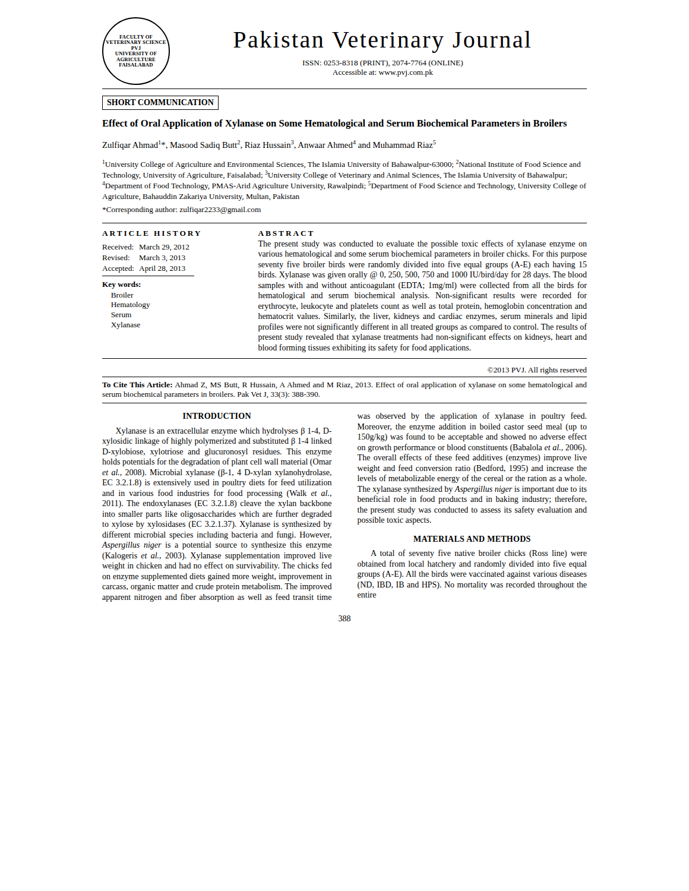FACULTY OF VETERINARY SCIENCE
PVJ
UNIVERSITY OF AGRICULTURE FAISALABAD
Pakistan Veterinary Journal
ISSN: 0253-8318 (PRINT), 2074-7764 (ONLINE)
Accessible at: www.pvj.com.pk
SHORT COMMUNICATION
Effect of Oral Application of Xylanase on Some Hematological and Serum Biochemical Parameters in Broilers
Zulfiqar Ahmad1*, Masood Sadiq Butt2, Riaz Hussain3, Anwaar Ahmed4 and Muhammad Riaz5
1University College of Agriculture and Environmental Sciences, The Islamia University of Bahawalpur-63000; 2National Institute of Food Science and Technology, University of Agriculture, Faisalabad; 3University College of Veterinary and Animal Sciences, The Islamia University of Bahawalpur; 4Department of Food Technology, PMAS-Arid Agriculture University, Rawalpindi; 5Department of Food Science and Technology, University College of Agriculture, Bahauddin Zakariya University, Multan, Pakistan
*Corresponding author: zulfiqar2233@gmail.com
ARTICLE HISTORY
| Received: | March 29, 2012 |
| Revised: | March 3, 2013 |
| Accepted: | April 28, 2013 |
Key words:
Broiler
Hematology
Serum
Xylanase
ABSTRACT
The present study was conducted to evaluate the possible toxic effects of xylanase enzyme on various hematological and some serum biochemical parameters in broiler chicks. For this purpose seventy five broiler birds were randomly divided into five equal groups (A-E) each having 15 birds. Xylanase was given orally @ 0, 250, 500, 750 and 1000 IU/bird/day for 28 days. The blood samples with and without anticoagulant (EDTA; 1mg/ml) were collected from all the birds for hematological and serum biochemical analysis. Non-significant results were recorded for erythrocyte, leukocyte and platelets count as well as total protein, hemoglobin concentration and hematocrit values. Similarly, the liver, kidneys and cardiac enzymes, serum minerals and lipid profiles were not significantly different in all treated groups as compared to control. The results of present study revealed that xylanase treatments had non-significant effects on kidneys, heart and blood forming tissues exhibiting its safety for food applications.
©2013 PVJ. All rights reserved
To Cite This Article: Ahmad Z, MS Butt, R Hussain, A Ahmed and M Riaz, 2013. Effect of oral application of xylanase on some hematological and serum biochemical parameters in broilers. Pak Vet J, 33(3): 388-390.
INTRODUCTION
Xylanase is an extracellular enzyme which hydrolyses β 1-4, D-xylosidic linkage of highly polymerized and substituted β 1-4 linked D-xylobiose, xylotriose and glucuronosyl residues. This enzyme holds potentials for the degradation of plant cell wall material (Omar et al., 2008). Microbial xylanase (β-1, 4 D-xylan xylanohydrolase, EC 3.2.1.8) is extensively used in poultry diets for feed utilization and in various food industries for food processing (Walk et al., 2011). The endoxylanases (EC 3.2.1.8) cleave the xylan backbone into smaller parts like oligosaccharides which are further degraded to xylose by xylosidases (EC 3.2.1.37). Xylanase is synthesized by different microbial species including bacteria and fungi. However, Aspergillus niger is a potential source to synthesize this enzyme (Kalogeris et al., 2003). Xylanase supplementation improved live weight in chicken and had no effect on survivability. The chicks fed on enzyme supplemented diets gained more weight, improvement in carcass, organic matter and crude protein metabolism. The improved apparent nitrogen and fiber absorption as well as feed transit time was observed by the application of xylanase in poultry feed. Moreover, the enzyme addition in boiled castor seed meal (up to 150g/kg) was found to be acceptable and showed no adverse effect on growth performance or blood constituents (Babalola et al., 2006). The overall effects of these feed additives (enzymes) improve live weight and feed conversion ratio (Bedford, 1995) and increase the levels of metabolizable energy of the cereal or the ration as a whole. The xylanase synthesized by Aspergillus niger is important due to its beneficial role in food products and in baking industry; therefore, the present study was conducted to assess its safety evaluation and possible toxic aspects.
MATERIALS AND METHODS
A total of seventy five native broiler chicks (Ross line) were obtained from local hatchery and randomly divided into five equal groups (A-E). All the birds were vaccinated against various diseases (ND, IBD, IB and HPS). No mortality was recorded throughout the entire
388